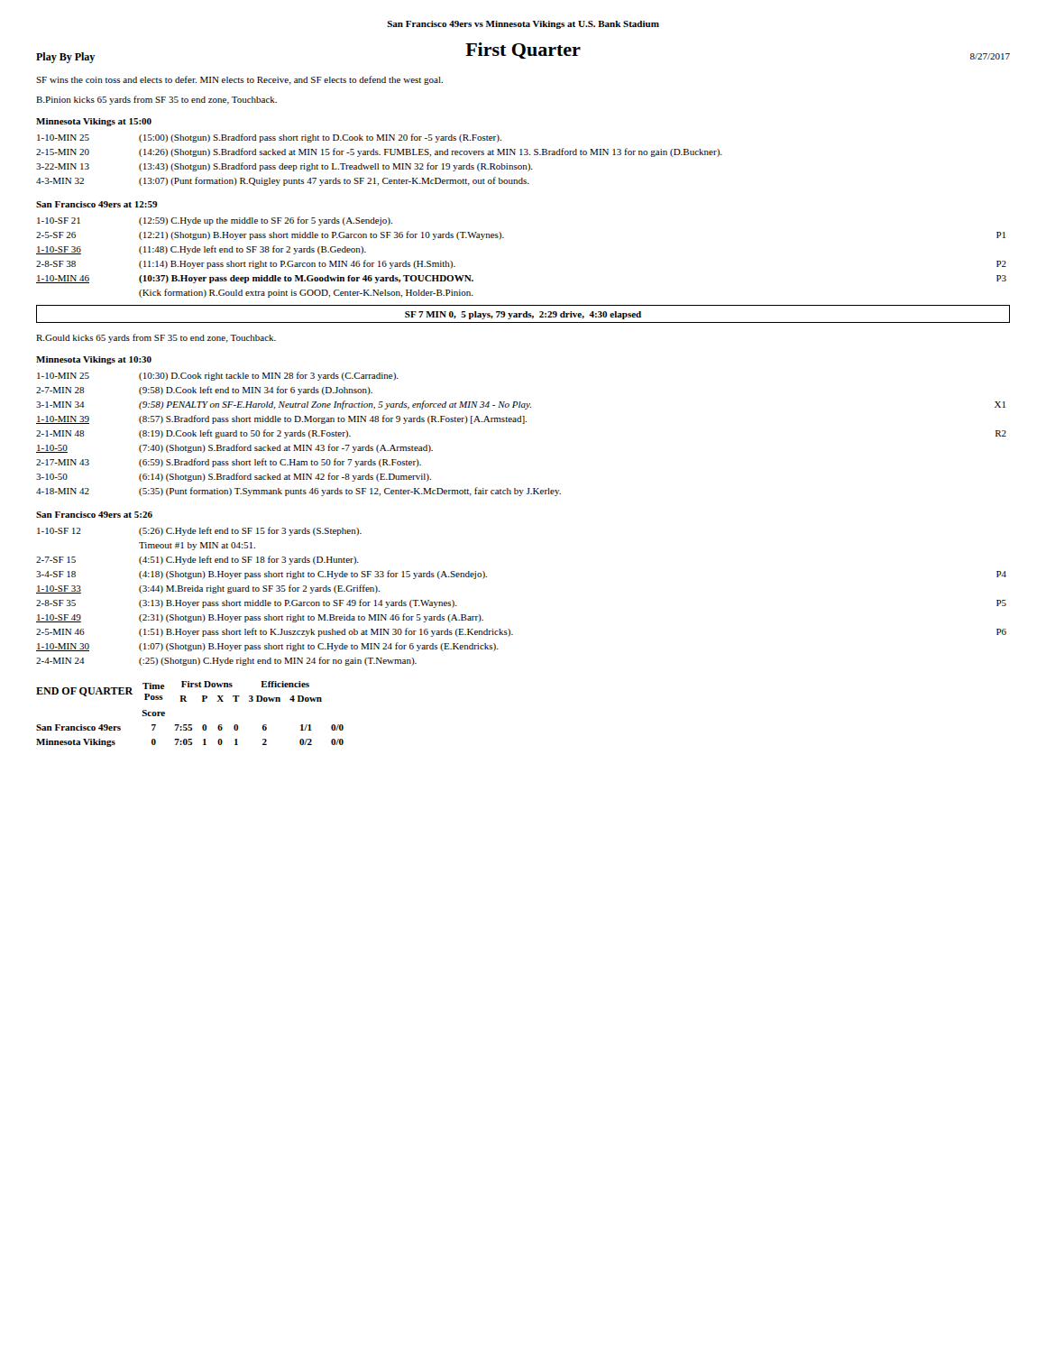San Francisco 49ers vs Minnesota Vikings at U.S. Bank Stadium
Play By Play
First Quarter
8/27/2017
SF wins the coin toss and elects to defer. MIN elects to Receive, and SF elects to defend the west goal.
B.Pinion kicks 65 yards from SF 35 to end zone, Touchback.
Minnesota Vikings at 15:00
| 1-10-MIN 25 | (15:00) (Shotgun) S.Bradford pass short right to D.Cook to MIN 20 for -5 yards (R.Foster). | |
| 2-15-MIN 20 | (14:26) (Shotgun) S.Bradford sacked at MIN 15 for -5 yards. FUMBLES, and recovers at MIN 13. S.Bradford to MIN 13 for no gain (D.Buckner). | |
| 3-22-MIN 13 | (13:43) (Shotgun) S.Bradford pass deep right to L.Treadwell to MIN 32 for 19 yards (R.Robinson). | |
| 4-3-MIN 32 | (13:07) (Punt formation) R.Quigley punts 47 yards to SF 21, Center-K.McDermott, out of bounds. | |
San Francisco 49ers at 12:59
| 1-10-SF 21 | (12:59) C.Hyde up the middle to SF 26 for 5 yards (A.Sendejo). | |
| 2-5-SF 26 | (12:21) (Shotgun) B.Hoyer pass short middle to P.Garcon to SF 36 for 10 yards (T.Waynes). | P1 |
| 1-10-SF 36 | (11:48) C.Hyde left end to SF 38 for 2 yards (B.Gedeon). | |
| 2-8-SF 38 | (11:14) B.Hoyer pass short right to P.Garcon to MIN 46 for 16 yards (H.Smith). | P2 |
| 1-10-MIN 46 | (10:37) B.Hoyer pass deep middle to M.Goodwin for 46 yards, TOUCHDOWN. | P3 |
| | (Kick formation) R.Gould extra point is GOOD, Center-K.Nelson, Holder-B.Pinion. | |
SF 7 MIN 0, 5 plays, 79 yards, 2:29 drive, 4:30 elapsed
R.Gould kicks 65 yards from SF 35 to end zone, Touchback.
Minnesota Vikings at 10:30
| 1-10-MIN 25 | (10:30) D.Cook right tackle to MIN 28 for 3 yards (C.Carradine). | |
| 2-7-MIN 28 | (9:58) D.Cook left end to MIN 34 for 6 yards (D.Johnson). | |
| 3-1-MIN 34 | (9:58) PENALTY on SF-E.Harold, Neutral Zone Infraction, 5 yards, enforced at MIN 34 - No Play. | X1 |
| 1-10-MIN 39 | (8:57) S.Bradford pass short middle to D.Morgan to MIN 48 for 9 yards (R.Foster) [A.Armstead]. | |
| 2-1-MIN 48 | (8:19) D.Cook left guard to 50 for 2 yards (R.Foster). | R2 |
| 1-10-50 | (7:40) (Shotgun) S.Bradford sacked at MIN 43 for -7 yards (A.Armstead). | |
| 2-17-MIN 43 | (6:59) S.Bradford pass short left to C.Ham to 50 for 7 yards (R.Foster). | |
| 3-10-50 | (6:14) (Shotgun) S.Bradford sacked at MIN 42 for -8 yards (E.Dumervil). | |
| 4-18-MIN 42 | (5:35) (Punt formation) T.Symmank punts 46 yards to SF 12, Center-K.McDermott, fair catch by J.Kerley. | |
San Francisco 49ers at 5:26
| 1-10-SF 12 | (5:26) C.Hyde left end to SF 15 for 3 yards (S.Stephen). | |
| | Timeout #1 by MIN at 04:51. | |
| 2-7-SF 15 | (4:51) C.Hyde left end to SF 18 for 3 yards (D.Hunter). | |
| 3-4-SF 18 | (4:18) (Shotgun) B.Hoyer pass short right to C.Hyde to SF 33 for 15 yards (A.Sendejo). | P4 |
| 1-10-SF 33 | (3:44) M.Breida right guard to SF 35 for 2 yards (E.Griffen). | |
| 2-8-SF 35 | (3:13) B.Hoyer pass short middle to P.Garcon to SF 49 for 14 yards (T.Waynes). | P5 |
| 1-10-SF 49 | (2:31) (Shotgun) B.Hoyer pass short right to M.Breida to MIN 46 for 5 yards (A.Barr). | |
| 2-5-MIN 46 | (1:51) B.Hoyer pass short left to K.Juszczyk pushed ob at MIN 30 for 16 yards (E.Kendricks). | P6 |
| 1-10-MIN 30 | (1:07) (Shotgun) B.Hoyer pass short right to C.Hyde to MIN 24 for 6 yards (E.Kendricks). | |
| 2-4-MIN 24 | (:25) (Shotgun) C.Hyde right end to MIN 24 for no gain (T.Newman). | |
| END OF QUARTER | Time Poss | First Downs | Efficiencies |
| R | P | X | T | 3 Down | 4 Down |
| | Score | |
| San Francisco 49ers | 7 | 7:55 | 0 | 6 | 0 | 6 | 1/1 | 0/0 |
| Minnesota Vikings | 0 | 7:05 | 1 | 0 | 1 | 2 | 0/2 | 0/0 |